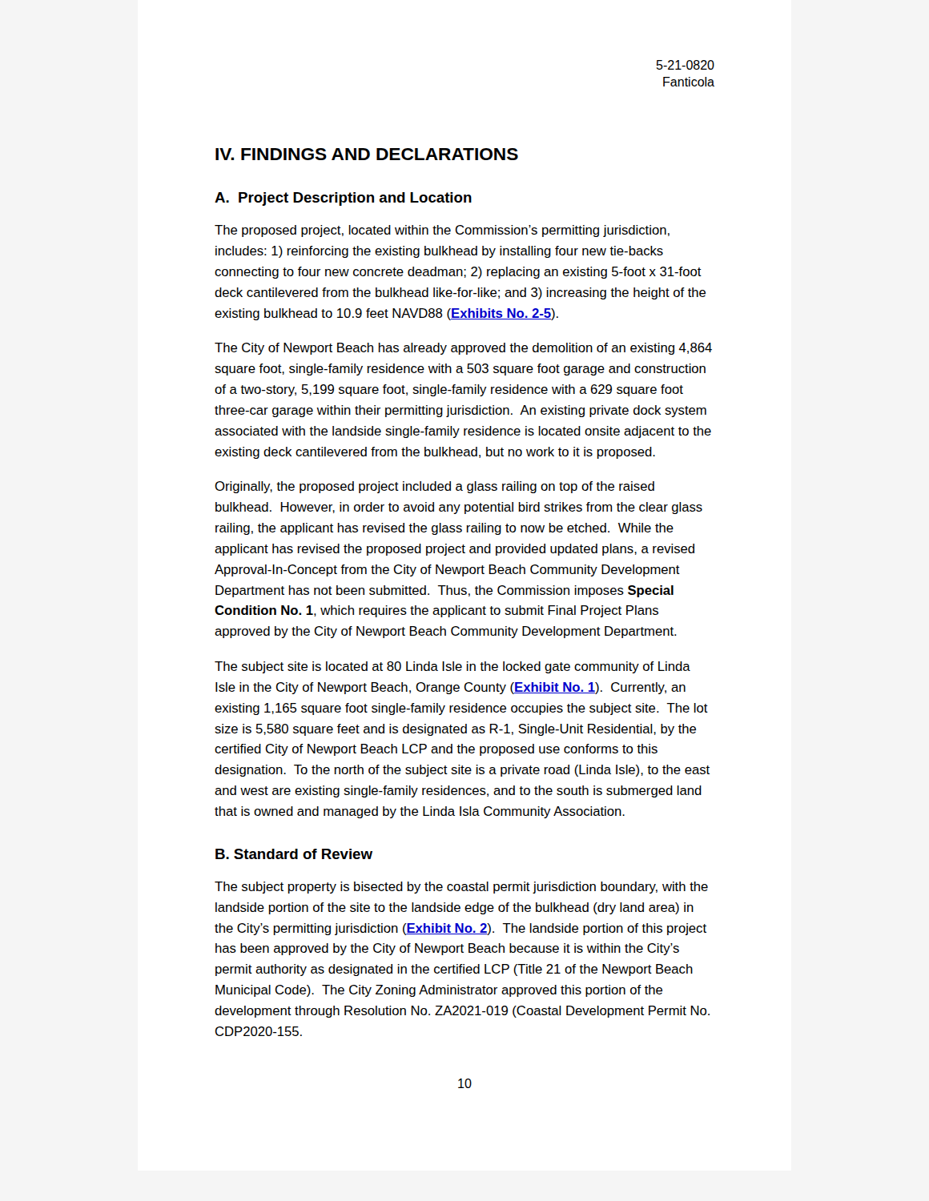5-21-0820 Fanticola
IV. FINDINGS AND DECLARATIONS
A. Project Description and Location
The proposed project, located within the Commission’s permitting jurisdiction, includes: 1) reinforcing the existing bulkhead by installing four new tie-backs connecting to four new concrete deadman; 2) replacing an existing 5-foot x 31-foot deck cantilevered from the bulkhead like-for-like; and 3) increasing the height of the existing bulkhead to 10.9 feet NAVD88 (Exhibits No. 2-5).
The City of Newport Beach has already approved the demolition of an existing 4,864 square foot, single-family residence with a 503 square foot garage and construction of a two-story, 5,199 square foot, single-family residence with a 629 square foot three-car garage within their permitting jurisdiction. An existing private dock system associated with the landside single-family residence is located onsite adjacent to the existing deck cantilevered from the bulkhead, but no work to it is proposed.
Originally, the proposed project included a glass railing on top of the raised bulkhead. However, in order to avoid any potential bird strikes from the clear glass railing, the applicant has revised the glass railing to now be etched. While the applicant has revised the proposed project and provided updated plans, a revised Approval-In-Concept from the City of Newport Beach Community Development Department has not been submitted. Thus, the Commission imposes Special Condition No. 1, which requires the applicant to submit Final Project Plans approved by the City of Newport Beach Community Development Department.
The subject site is located at 80 Linda Isle in the locked gate community of Linda Isle in the City of Newport Beach, Orange County (Exhibit No. 1). Currently, an existing 1,165 square foot single-family residence occupies the subject site. The lot size is 5,580 square feet and is designated as R-1, Single-Unit Residential, by the certified City of Newport Beach LCP and the proposed use conforms to this designation. To the north of the subject site is a private road (Linda Isle), to the east and west are existing single-family residences, and to the south is submerged land that is owned and managed by the Linda Isla Community Association.
B. Standard of Review
The subject property is bisected by the coastal permit jurisdiction boundary, with the landside portion of the site to the landside edge of the bulkhead (dry land area) in the City’s permitting jurisdiction (Exhibit No. 2). The landside portion of this project has been approved by the City of Newport Beach because it is within the City’s permit authority as designated in the certified LCP (Title 21 of the Newport Beach Municipal Code). The City Zoning Administrator approved this portion of the development through Resolution No. ZA2021-019 (Coastal Development Permit No. CDP2020-155.
10